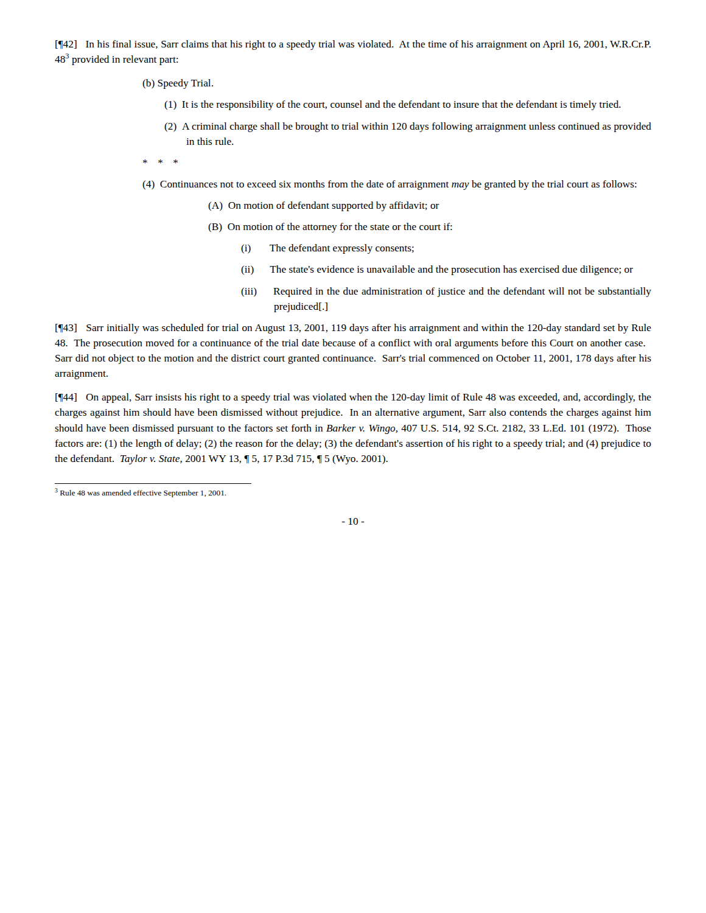[¶42] In his final issue, Sarr claims that his right to a speedy trial was violated. At the time of his arraignment on April 16, 2001, W.R.Cr.P. 483 provided in relevant part:
(b) Speedy Trial.
(1) It is the responsibility of the court, counsel and the defendant to insure that the defendant is timely tried.
(2) A criminal charge shall be brought to trial within 120 days following arraignment unless continued as provided in this rule.
* * *
(4) Continuances not to exceed six months from the date of arraignment may be granted by the trial court as follows:
(A) On motion of defendant supported by affidavit; or
(B) On motion of the attorney for the state or the court if:
(i) The defendant expressly consents;
(ii) The state's evidence is unavailable and the prosecution has exercised due diligence; or
(iii) Required in the due administration of justice and the defendant will not be substantially prejudiced[.]
[¶43] Sarr initially was scheduled for trial on August 13, 2001, 119 days after his arraignment and within the 120-day standard set by Rule 48. The prosecution moved for a continuance of the trial date because of a conflict with oral arguments before this Court on another case. Sarr did not object to the motion and the district court granted continuance. Sarr's trial commenced on October 11, 2001, 178 days after his arraignment.
[¶44] On appeal, Sarr insists his right to a speedy trial was violated when the 120-day limit of Rule 48 was exceeded, and, accordingly, the charges against him should have been dismissed without prejudice. In an alternative argument, Sarr also contends the charges against him should have been dismissed pursuant to the factors set forth in Barker v. Wingo, 407 U.S. 514, 92 S.Ct. 2182, 33 L.Ed. 101 (1972). Those factors are: (1) the length of delay; (2) the reason for the delay; (3) the defendant's assertion of his right to a speedy trial; and (4) prejudice to the defendant. Taylor v. State, 2001 WY 13, ¶ 5, 17 P.3d 715, ¶ 5 (Wyo. 2001).
3 Rule 48 was amended effective September 1, 2001.
- 10 -